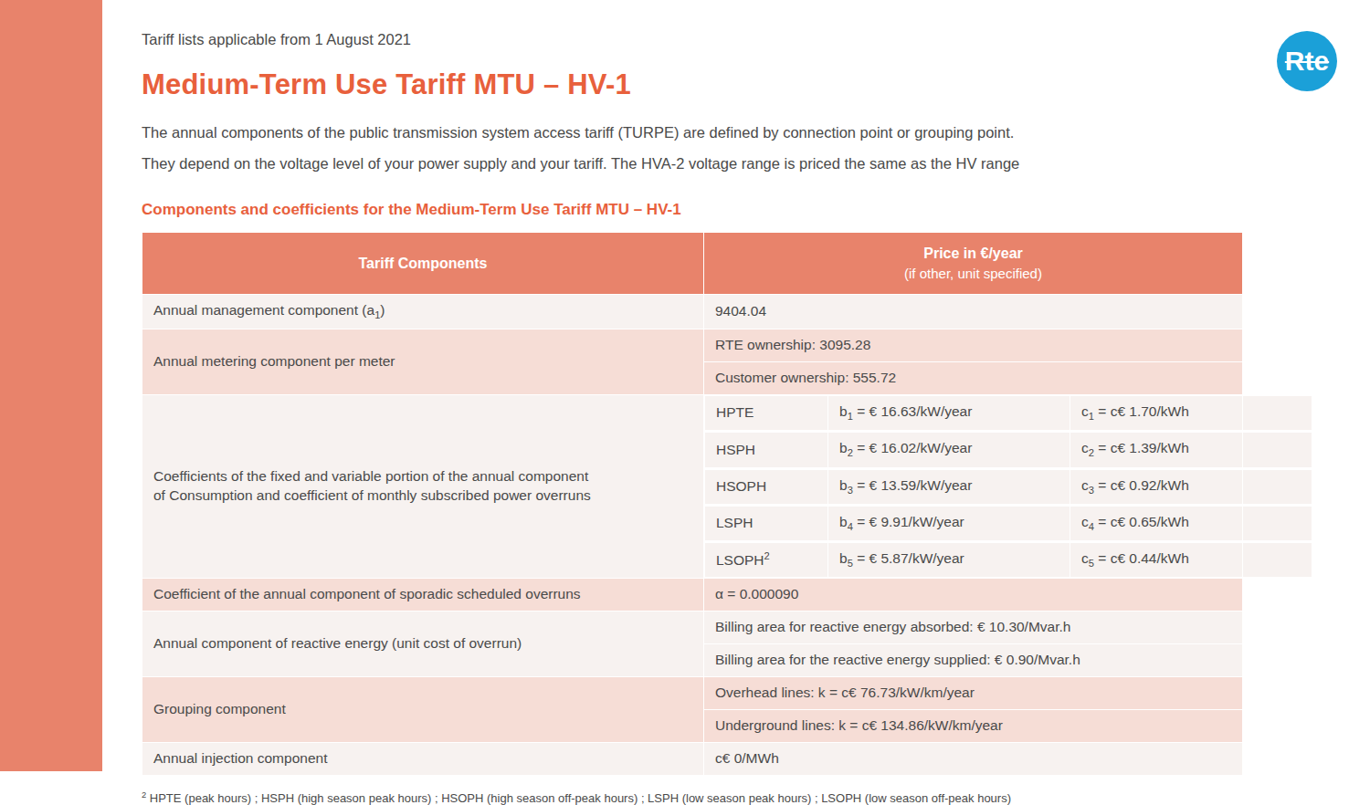Rte
Tariff lists applicable from 1 August 2021
Medium-Term Use Tariff MTU – HV-1
The annual components of the public transmission system access tariff (TURPE) are defined by connection point or grouping point.
They depend on the voltage level of your power supply and your tariff. The HVA-2 voltage range is priced the same as the HV range
Components and coefficients for the Medium-Term Use Tariff MTU – HV-1
| Tariff Components | Price in €/year (if other, unit specified) |
| --- | --- |
| Annual management component (a 1 ) | 9404.04 |
| Annual metering component per meter | RTE ownership: 3095.28 |
| Customer ownership: 555.72 |
| Coefficients of the fixed and variable portion of the annual component of Consumption and coefficient of monthly subscribed power overruns | / HPTE / b 1 = € 16.63/kW/year / c 1 = c€ 1.70/kWh / |
| / HSPH / b 2 = € 16.02/kW/year / c 2 = c€ 1.39/kWh / |
| / HSOPH / b 3 = € 13.59/kW/year / c 3 = c€ 0.92/kWh / |
| / LSPH / b 4 = € 9.91/kW/year / c 4 = c€ 0.65/kWh / |
| / LSOPH 2 / b 5 = € 5.87/kW/year / c 5 = c€ 0.44/kWh / |
| Coefficient of the annual component of sporadic scheduled overruns | α = 0.000090 |
| Annual component of reactive energy (unit cost of overrun) | Billing area for reactive energy absorbed: € 10.30/Mvar.h |
| Billing area for the reactive energy supplied: € 0.90/Mvar.h |
| Grouping component | Overhead lines: k = c€ 76.73/kW/km/year |
| Underground lines: k = c€ 134.86/kW/km/year |
| Annual injection component | c€ 0/MWh |
2 HPTE (peak hours) ; HSPH (high season peak hours) ; HSOPH (high season off-peak hours) ; LSPH (low season peak hours) ; LSOPH (low season off-peak hours)